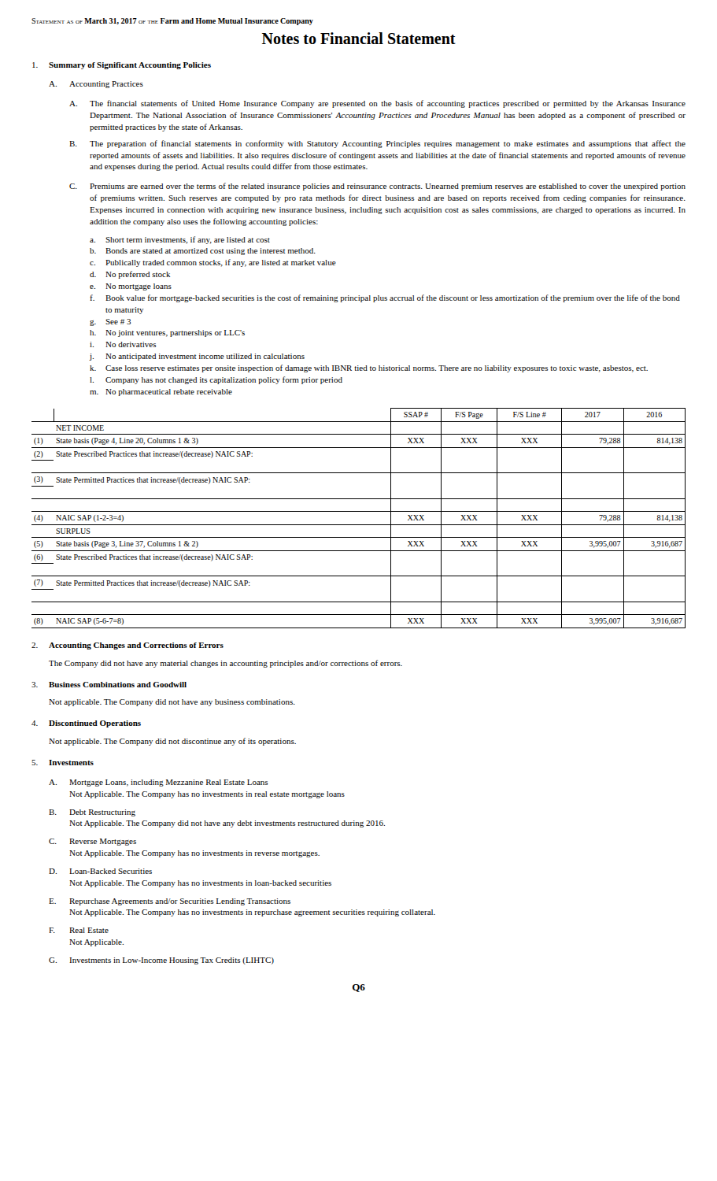Statement as of March 31, 2017 of the Farm and Home Mutual Insurance Company
Notes to Financial Statement
1. Summary of Significant Accounting Policies
A.
Accounting Practices
A.
The financial statements of United Home Insurance Company are presented on the basis of accounting practices prescribed or permitted by the Arkansas Insurance Department. The National Association of Insurance Commissioners' Accounting Practices and Procedures Manual has been adopted as a component of prescribed or permitted practices by the state of Arkansas.
B.
The preparation of financial statements in conformity with Statutory Accounting Principles requires management to make estimates and assumptions that affect the reported amounts of assets and liabilities. It also requires disclosure of contingent assets and liabilities at the date of financial statements and reported amounts of revenue and expenses during the period. Actual results could differ from those estimates.
C.
Premiums are earned over the terms of the related insurance policies and reinsurance contracts. Unearned premium reserves are established to cover the unexpired portion of premiums written. Such reserves are computed by pro rata methods for direct business and are based on reports received from ceding companies for reinsurance. Expenses incurred in connection with acquiring new insurance business, including such acquisition cost as sales commissions, are charged to operations as incurred. In addition the company also uses the following accounting policies:
a.
Short term investments, if any, are listed at cost
b.
Bonds are stated at amortized cost using the interest method.
c.
Publically traded common stocks, if any, are listed at market value
d.
No preferred stock
e.
No mortgage loans
f.
Book value for mortgage-backed securities is the cost of remaining principal plus accrual of the discount or less amortization of the premium over the life of the bond to maturity
g.
See # 3
h.
No joint ventures, partnerships or LLC's
i.
No derivatives
j.
No anticipated investment income utilized in calculations
k.
Case loss reserve estimates per onsite inspection of damage with IBNR tied to historical norms. There are no liability exposures to toxic waste, asbestos, ect.
l.
Company has not changed its capitalization policy form prior period
m.
No pharmaceutical rebate receivable
| | | SSAP # | F/S Page | F/S Line # | 2017 | 2016 |
| | NET INCOME | | | | | |
| (1) | State basis (Page 4, Line 20, Columns 1 & 3) | XXX | XXX | XXX | 79,288 | 814,138 |
| (2) | State Prescribed Practices that increase/(decrease) NAIC SAP: | | | | | |
| (3) | State Permitted Practices that increase/(decrease) NAIC SAP: | | | | | |
| (4) | NAIC SAP (1-2-3=4) | XXX | XXX | XXX | 79,288 | 814,138 |
| | SURPLUS | | | | | |
| (5) | State basis (Page 3, Line 37, Columns 1 & 2) | XXX | XXX | XXX | 3,995,007 | 3,916,687 |
| (6) | State Prescribed Practices that increase/(decrease) NAIC SAP: | | | | | |
| (7) | State Permitted Practices that increase/(decrease) NAIC SAP: | | | | | |
| (8) | NAIC SAP (5-6-7=8) | XXX | XXX | XXX | 3,995,007 | 3,916,687 |
2. Accounting Changes and Corrections of Errors
The Company did not have any material changes in accounting principles and/or corrections of errors.
3. Business Combinations and Goodwill
Not applicable. The Company did not have any business combinations.
4. Discontinued Operations
Not applicable. The Company did not discontinue any of its operations.
5. Investments
A.
Mortgage Loans, including Mezzanine Real Estate Loans
Not Applicable. The Company has no investments in real estate mortgage loans
B.
Debt Restructuring
Not Applicable. The Company did not have any debt investments restructured during 2016.
C.
Reverse Mortgages
Not Applicable. The Company has no investments in reverse mortgages.
D.
Loan-Backed Securities
Not Applicable. The Company has no investments in loan-backed securities
E.
Repurchase Agreements and/or Securities Lending Transactions
Not Applicable. The Company has no investments in repurchase agreement securities requiring collateral.
F.
Real Estate
Not Applicable.
G.
Investments in Low-Income Housing Tax Credits (LIHTC)
Q6